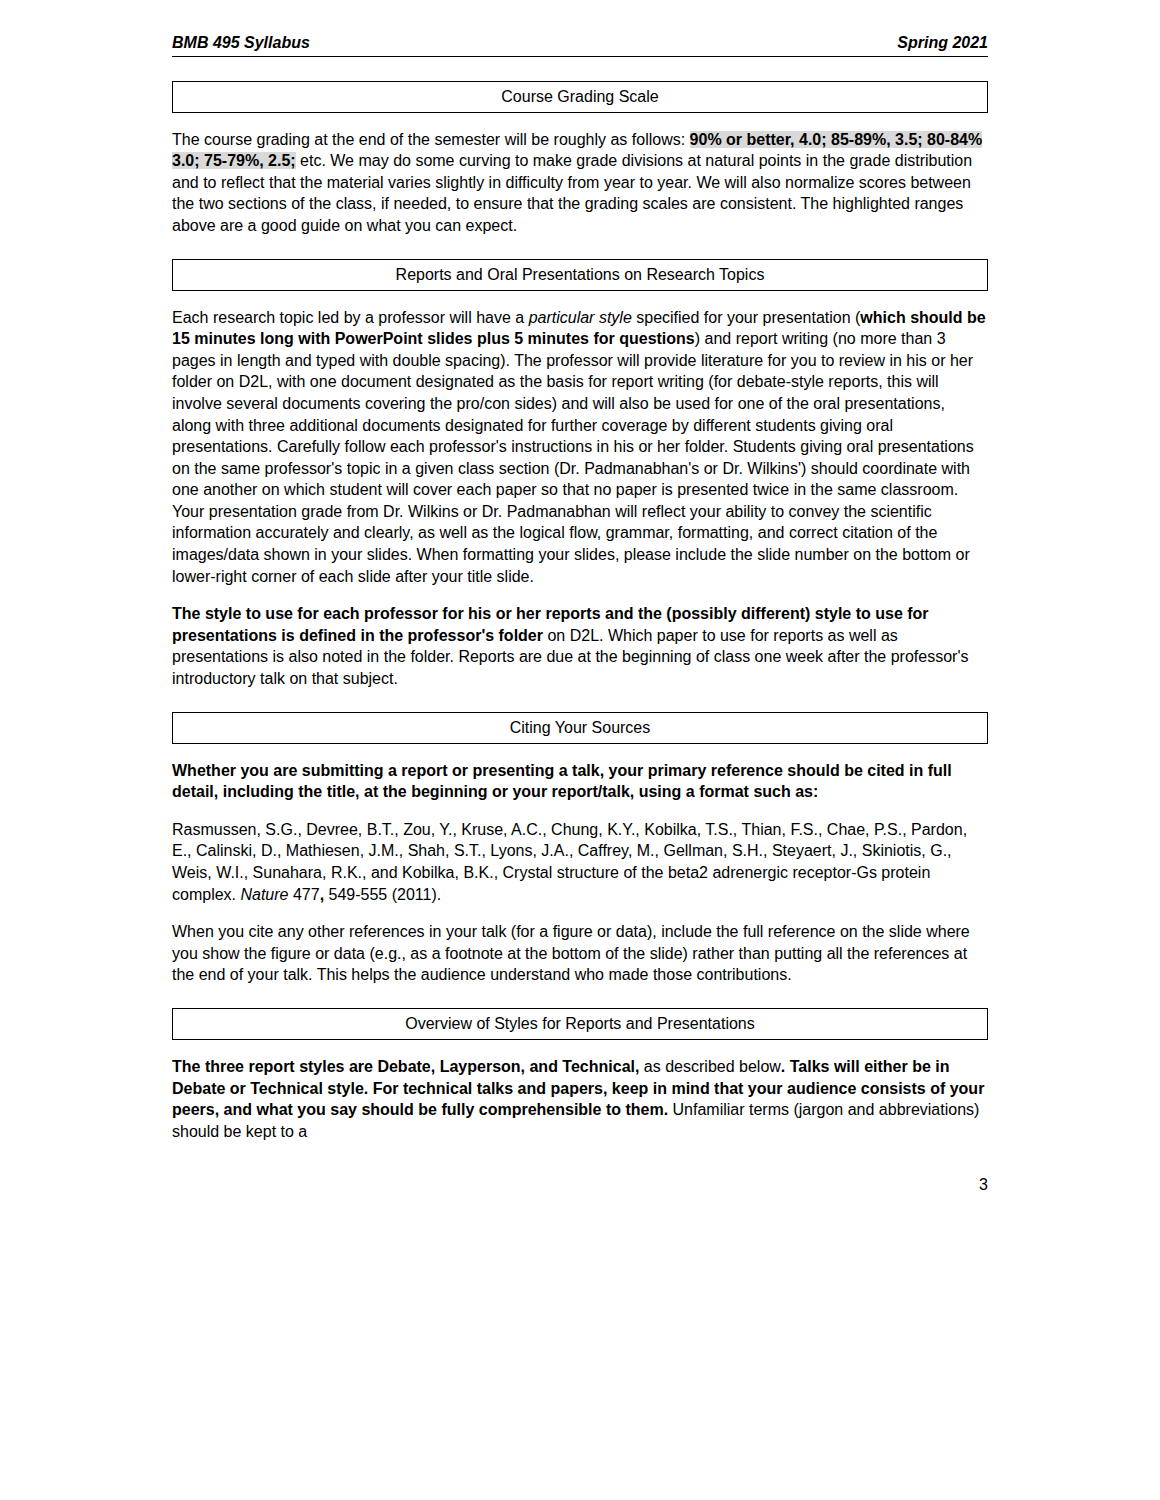BMB 495 Syllabus Spring 2021
Course Grading Scale
The course grading at the end of the semester will be roughly as follows: 90% or better, 4.0; 85-89%, 3.5; 80-84% 3.0; 75-79%, 2.5; etc. We may do some curving to make grade divisions at natural points in the grade distribution and to reflect that the material varies slightly in difficulty from year to year. We will also normalize scores between the two sections of the class, if needed, to ensure that the grading scales are consistent. The highlighted ranges above are a good guide on what you can expect.
Reports and Oral Presentations on Research Topics
Each research topic led by a professor will have a particular style specified for your presentation (which should be 15 minutes long with PowerPoint slides plus 5 minutes for questions) and report writing (no more than 3 pages in length and typed with double spacing). The professor will provide literature for you to review in his or her folder on D2L, with one document designated as the basis for report writing (for debate-style reports, this will involve several documents covering the pro/con sides) and will also be used for one of the oral presentations, along with three additional documents designated for further coverage by different students giving oral presentations. Carefully follow each professor's instructions in his or her folder. Students giving oral presentations on the same professor's topic in a given class section (Dr. Padmanabhan's or Dr. Wilkins') should coordinate with one another on which student will cover each paper so that no paper is presented twice in the same classroom. Your presentation grade from Dr. Wilkins or Dr. Padmanabhan will reflect your ability to convey the scientific information accurately and clearly, as well as the logical flow, grammar, formatting, and correct citation of the images/data shown in your slides. When formatting your slides, please include the slide number on the bottom or lower-right corner of each slide after your title slide.
The style to use for each professor for his or her reports and the (possibly different) style to use for presentations is defined in the professor's folder on D2L. Which paper to use for reports as well as presentations is also noted in the folder. Reports are due at the beginning of class one week after the professor's introductory talk on that subject.
Citing Your Sources
Whether you are submitting a report or presenting a talk, your primary reference should be cited in full detail, including the title, at the beginning or your report/talk, using a format such as:
Rasmussen, S.G., Devree, B.T., Zou, Y., Kruse, A.C., Chung, K.Y., Kobilka, T.S., Thian, F.S., Chae, P.S., Pardon, E., Calinski, D., Mathiesen, J.M., Shah, S.T., Lyons, J.A., Caffrey, M., Gellman, S.H., Steyaert, J., Skiniotis, G., Weis, W.I., Sunahara, R.K., and Kobilka, B.K., Crystal structure of the beta2 adrenergic receptor-Gs protein complex. Nature 477, 549-555 (2011).
When you cite any other references in your talk (for a figure or data), include the full reference on the slide where you show the figure or data (e.g., as a footnote at the bottom of the slide) rather than putting all the references at the end of your talk. This helps the audience understand who made those contributions.
Overview of Styles for Reports and Presentations
The three report styles are Debate, Layperson, and Technical, as described below. Talks will either be in Debate or Technical style. For technical talks and papers, keep in mind that your audience consists of your peers, and what you say should be fully comprehensible to them. Unfamiliar terms (jargon and abbreviations) should be kept to a
3